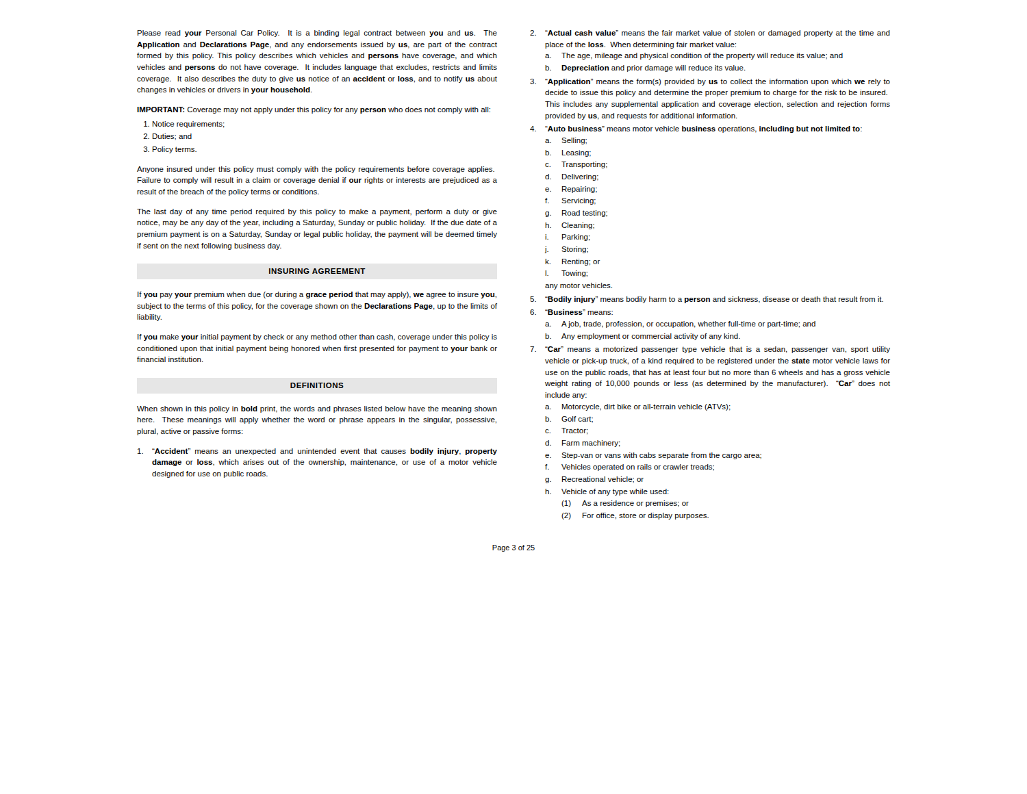Please read your Personal Car Policy. It is a binding legal contract between you and us. The Application and Declarations Page, and any endorsements issued by us, are part of the contract formed by this policy. This policy describes which vehicles and persons have coverage, and which vehicles and persons do not have coverage. It includes language that excludes, restricts and limits coverage. It also describes the duty to give us notice of an accident or loss, and to notify us about changes in vehicles or drivers in your household.
IMPORTANT: Coverage may not apply under this policy for any person who does not comply with all:
Notice requirements;
Duties; and
Policy terms.
Anyone insured under this policy must comply with the policy requirements before coverage applies. Failure to comply will result in a claim or coverage denial if our rights or interests are prejudiced as a result of the breach of the policy terms or conditions.
The last day of any time period required by this policy to make a payment, perform a duty or give notice, may be any day of the year, including a Saturday, Sunday or public holiday. If the due date of a premium payment is on a Saturday, Sunday or legal public holiday, the payment will be deemed timely if sent on the next following business day.
INSURING AGREEMENT
If you pay your premium when due (or during a grace period that may apply), we agree to insure you, subject to the terms of this policy, for the coverage shown on the Declarations Page, up to the limits of liability.
If you make your initial payment by check or any method other than cash, coverage under this policy is conditioned upon that initial payment being honored when first presented for payment to your bank or financial institution.
DEFINITIONS
When shown in this policy in bold print, the words and phrases listed below have the meaning shown here. These meanings will apply whether the word or phrase appears in the singular, possessive, plural, active or passive forms:
1.“Accident” means an unexpected and unintended event that causes bodily injury, property damage or loss, which arises out of the ownership, maintenance, or use of a motor vehicle designed for use on public roads.
2.“Actual cash value” means the fair market value of stolen or damaged property at the time and place of the loss. When determining fair market value:
a. The age, mileage and physical condition of the property will reduce its value; and
b. Depreciation and prior damage will reduce its value.
3.“Application” means the form(s) provided by us to collect the information upon which we rely to decide to issue this policy and determine the proper premium to charge for the risk to be insured. This includes any supplemental application and coverage election, selection and rejection forms provided by us, and requests for additional information.
4.“Auto business” means motor vehicle business operations, including but not limited to:
a. Selling;
b. Leasing;
c. Transporting;
d. Delivering;
e. Repairing;
f. Servicing;
g. Road testing;
h. Cleaning;
i. Parking;
j. Storing;
k. Renting; or
l. Towing;
any motor vehicles.
5.“Bodily injury” means bodily harm to a person and sickness, disease or death that result from it.
6.“Business” means:
a. A job, trade, profession, or occupation, whether full-time or part-time; and
b. Any employment or commercial activity of any kind.
7.“Car” means a motorized passenger type vehicle that is a sedan, passenger van, sport utility vehicle or pick-up truck, of a kind required to be registered under the state motor vehicle laws for use on the public roads, that has at least four but no more than 6 wheels and has a gross vehicle weight rating of 10,000 pounds or less (as determined by the manufacturer). “Car” does not include any:
a. Motorcycle, dirt bike or all-terrain vehicle (ATVs);
b. Golf cart;
c. Tractor;
d. Farm machinery;
e. Step-van or vans with cabs separate from the cargo area;
f. Vehicles operated on rails or crawler treads;
g. Recreational vehicle; or
h. Vehicle of any type while used:
(1) As a residence or premises; or
(2) For office, store or display purposes.
Page 3 of 25